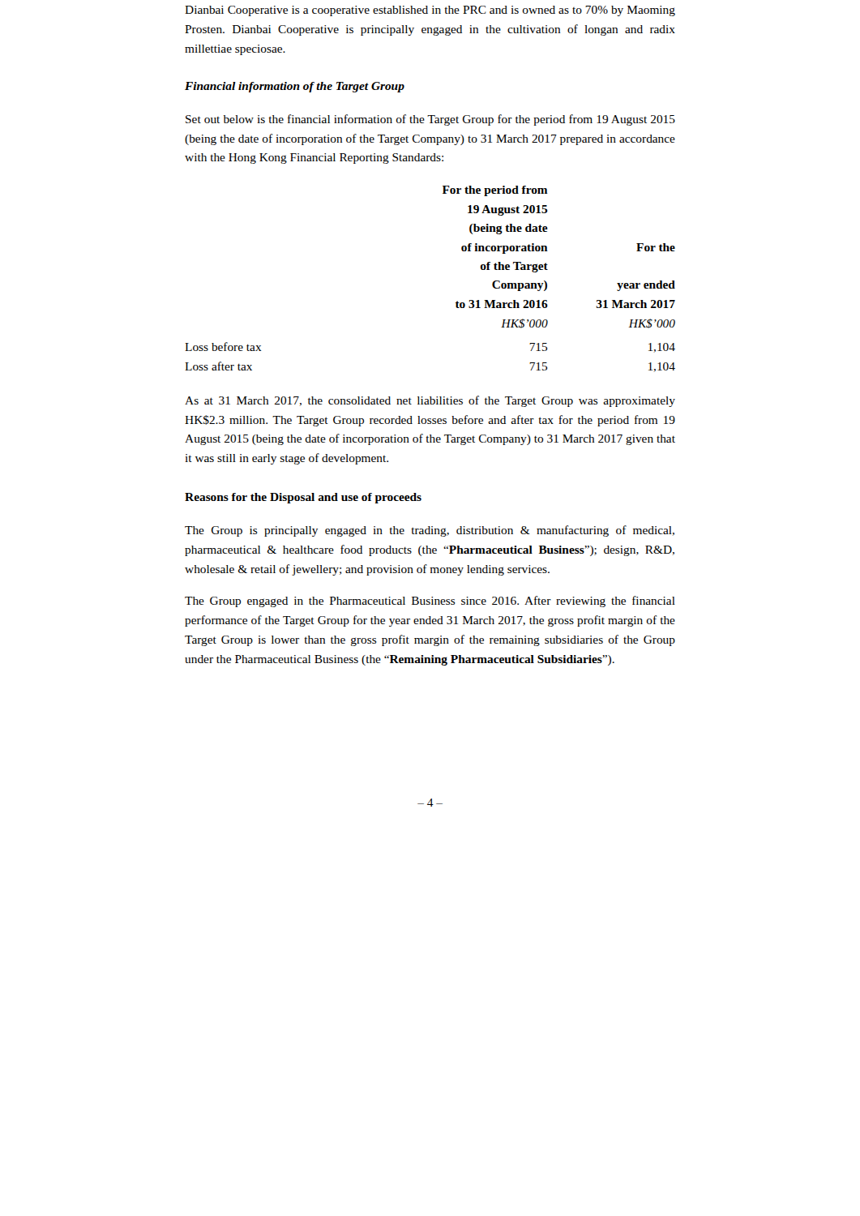Dianbai Cooperative is a cooperative established in the PRC and is owned as to 70% by Maoming Prosten. Dianbai Cooperative is principally engaged in the cultivation of longan and radix millettiae speciosae.
Financial information of the Target Group
Set out below is the financial information of the Target Group for the period from 19 August 2015 (being the date of incorporation of the Target Company) to 31 March 2017 prepared in accordance with the Hong Kong Financial Reporting Standards:
| | For the period from | |
| | 19 August 2015 | |
| | (being the date | |
| | of incorporation | For the |
| | of the Target Company) | year ended |
| | to 31 March 2016 | 31 March 2017 |
| | HK$’000 | HK$’000 |
| Loss before tax | 715 | 1,104 |
| Loss after tax | 715 | 1,104 |
As at 31 March 2017, the consolidated net liabilities of the Target Group was approximately HK$2.3 million. The Target Group recorded losses before and after tax for the period from 19 August 2015 (being the date of incorporation of the Target Company) to 31 March 2017 given that it was still in early stage of development.
Reasons for the Disposal and use of proceeds
The Group is principally engaged in the trading, distribution & manufacturing of medical, pharmaceutical & healthcare food products (the “Pharmaceutical Business”); design, R&D, wholesale & retail of jewellery; and provision of money lending services.
The Group engaged in the Pharmaceutical Business since 2016. After reviewing the financial performance of the Target Group for the year ended 31 March 2017, the gross profit margin of the Target Group is lower than the gross profit margin of the remaining subsidiaries of the Group under the Pharmaceutical Business (the “Remaining Pharmaceutical Subsidiaries”).
– 4 –